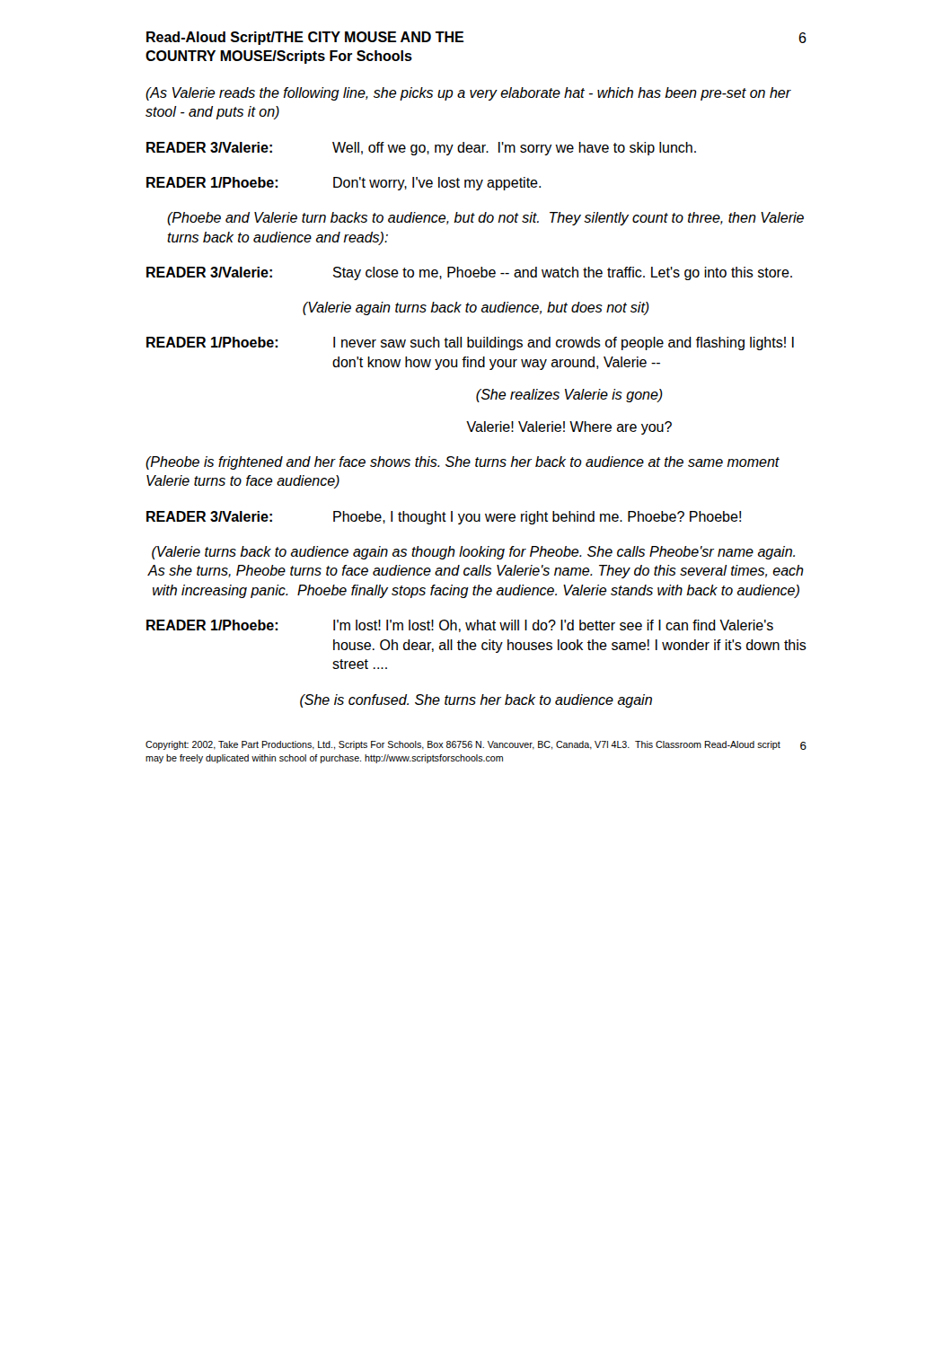6
Read-Aloud Script/THE CITY MOUSE AND THE
COUNTRY MOUSE/Scripts For Schools
(As Valerie reads the following line, she picks up a very elaborate hat - which has been pre-set on her stool - and puts it on)
READER 3/Valerie:
Well, off we go, my dear. I'm sorry we have to skip lunch.
READER 1/Phoebe:
Don't worry, I've lost my appetite.
(Phoebe and Valerie turn backs to audience, but do not sit. They silently count to three, then Valerie turns back to audience and reads):
READER 3/Valerie:
Stay close to me, Phoebe -- and watch the traffic. Let's go into this store.
(Valerie again turns back to audience, but does not sit)
READER 1/Phoebe:
I never saw such tall buildings and crowds of people and flashing lights! I don't know how you find your way around, Valerie --
(She realizes Valerie is gone)
Valerie! Valerie! Where are you?
(Pheobe is frightened and her face shows this. She turns her back to audience at the same moment Valerie turns to face audience)
READER 3/Valerie:
Phoebe, I thought I you were right behind me. Phoebe? Phoebe!
(Valerie turns back to audience again as though looking for Pheobe. She calls Pheobe'sr name again. As she turns, Pheobe turns to face audience and calls Valerie's name. They do this several times, each with increasing panic. Phoebe finally stops facing the audience. Valerie stands with back to audience)
READER 1/Phoebe:
I'm lost! I'm lost! Oh, what will I do? I'd better see if I can find Valerie's house. Oh dear, all the city houses look the same! I wonder if it's down this street ....
(She is confused. She turns her back to audience again
6 Copyright: 2002, Take Part Productions, Ltd., Scripts For Schools, Box 86756 N. Vancouver, BC, Canada, V7l 4L3. This Classroom Read-Aloud script may be freely duplicated within school of purchase. http://www.scriptsforschools.com